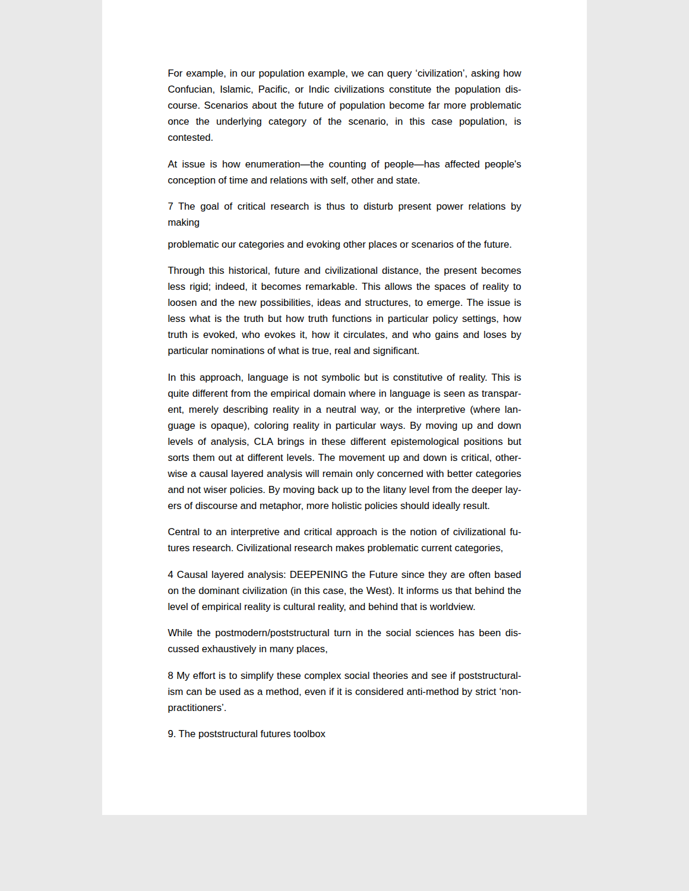For example, in our population example, we can query ‘civilization’, asking how Confucian, Islamic, Pacific, or Indic civilizations constitute the population discourse. Scenarios about the future of population become far more problematic once the underlying category of the scenario, in this case population, is contested.
At issue is how enumeration—the counting of people—has affected people's conception of time and relations with self, other and state.
7 The goal of critical research is thus to disturb present power relations by making
problematic our categories and evoking other places or scenarios of the future.
Through this historical, future and civilizational distance, the present becomes less rigid; indeed, it becomes remarkable. This allows the spaces of reality to loosen and the new possibilities, ideas and structures, to emerge. The issue is less what is the truth but how truth functions in particular policy settings, how truth is evoked, who evokes it, how it circulates, and who gains and loses by particular nominations of what is true, real and significant.
In this approach, language is not symbolic but is constitutive of reality. This is quite different from the empirical domain where in language is seen as transparent, merely describing reality in a neutral way, or the interpretive (where language is opaque), coloring reality in particular ways. By moving up and down levels of analysis, CLA brings in these different epistemological positions but sorts them out at different levels. The movement up and down is critical, otherwise a causal layered analysis will remain only concerned with better categories and not wiser policies. By moving back up to the litany level from the deeper layers of discourse and metaphor, more holistic policies should ideally result.
Central to an interpretive and critical approach is the notion of civilizational futures research. Civilizational research makes problematic current categories,
4 Causal layered analysis: DEEPENING the Future since they are often based on the dominant civilization (in this case, the West). It informs us that behind the level of empirical reality is cultural reality, and behind that is worldview.
While the postmodern/poststructural turn in the social sciences has been discussed exhaustively in many places,
8 My effort is to simplify these complex social theories and see if poststructuralism can be used as a method, even if it is considered anti-method by strict ‘non-practitioners’.
9. The poststructural futures toolbox